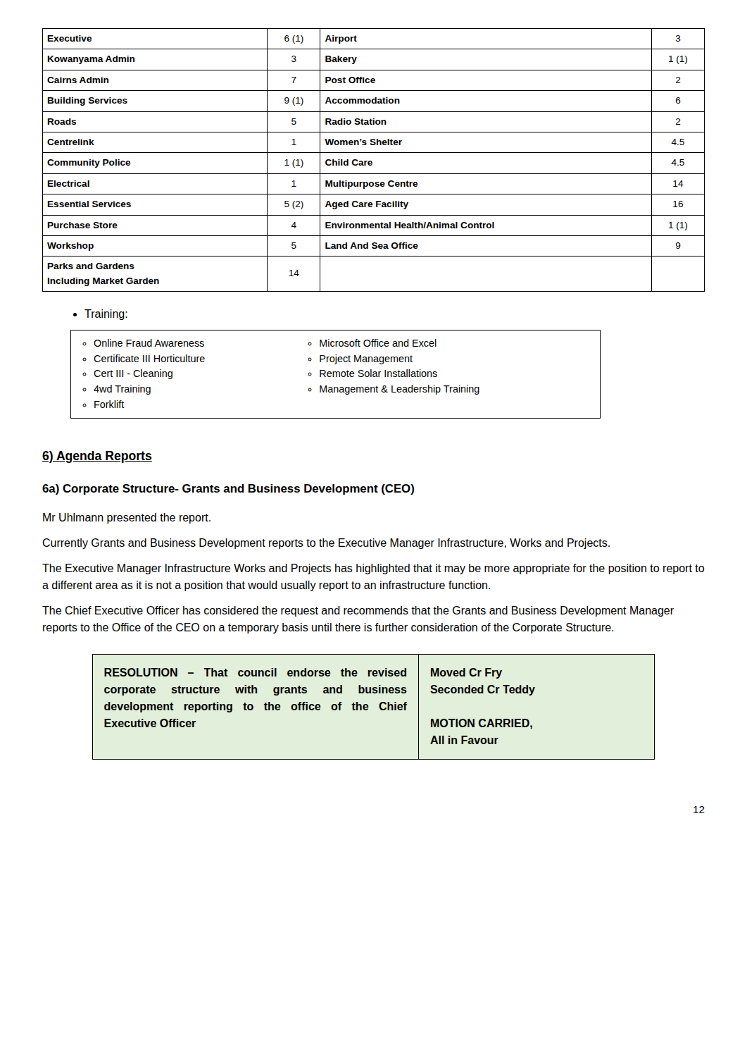| Executive | 6 (1) | Airport | 3 |
| Kowanyama Admin | 3 | Bakery | 1 (1) |
| Cairns Admin | 7 | Post Office | 2 |
| Building Services | 9 (1) | Accommodation | 6 |
| Roads | 5 | Radio Station | 2 |
| Centrelink | 1 | Women’s Shelter | 4.5 |
| Community Police | 1 (1) | Child Care | 4.5 |
| Electrical | 1 | Multipurpose Centre | 14 |
| Essential Services | 5 (2) | Aged Care Facility | 16 |
| Purchase Store | 4 | Environmental Health/Animal Control | 1 (1) |
| Workshop | 5 | Land And Sea Office | 9 |
| Parks and Gardens Including Market Garden | 14 | | |
Training:
| Online Fraud Awareness Certificate III Horticulture Cert III - Cleaning 4wd Training Forklift | Microsoft Office and Excel Project Management Remote Solar Installations Management & Leadership Training |
6) Agenda Reports
6a) Corporate Structure- Grants and Business Development (CEO)
Mr Uhlmann presented the report.
Currently Grants and Business Development reports to the Executive Manager Infrastructure, Works and Projects.
The Executive Manager Infrastructure Works and Projects has highlighted that it may be more appropriate for the position to report to a different area as it is not a position that would usually report to an infrastructure function.
The Chief Executive Officer has considered the request and recommends that the Grants and Business Development Manager reports to the Office of the CEO on a temporary basis until there is further consideration of the Corporate Structure.
| RESOLUTION – That council endorse the revised corporate structure with grants and business development reporting to the office of the Chief Executive Officer | Moved Cr Fry Seconded Cr Teddy MOTION CARRIED, All in Favour |
12